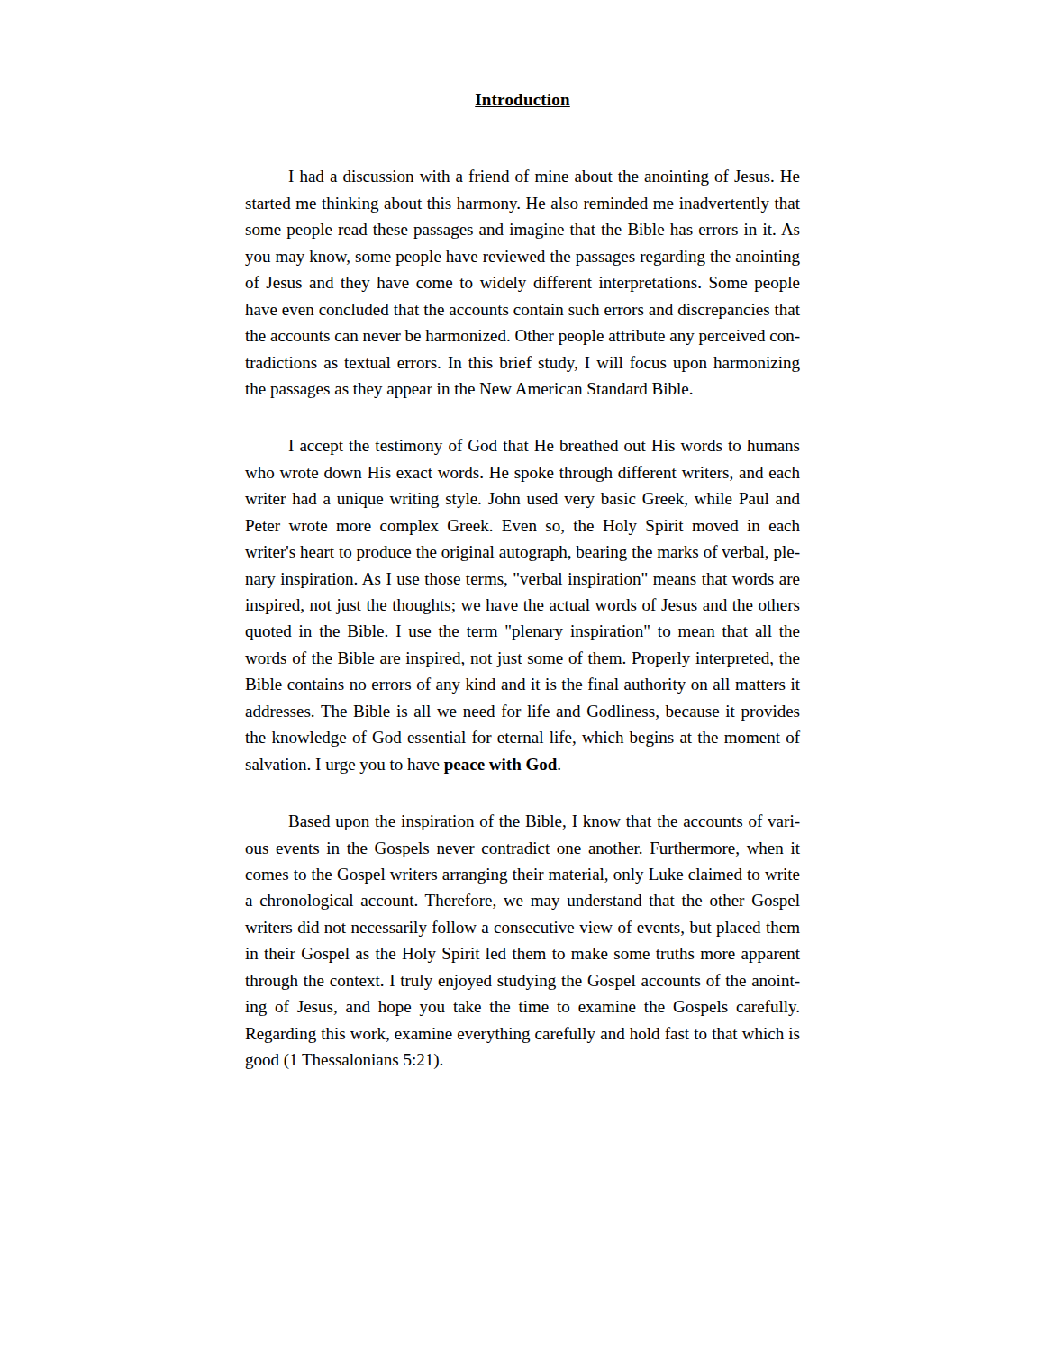Introduction
I had a discussion with a friend of mine about the anointing of Jesus. He started me thinking about this harmony. He also reminded me inadvertently that some people read these passages and imagine that the Bible has errors in it. As you may know, some people have reviewed the passages regarding the anointing of Jesus and they have come to widely different interpretations. Some people have even concluded that the accounts contain such errors and discrepancies that the accounts can never be harmonized. Other people attribute any perceived contradictions as textual errors. In this brief study, I will focus upon harmonizing the passages as they appear in the New American Standard Bible.
I accept the testimony of God that He breathed out His words to humans who wrote down His exact words. He spoke through different writers, and each writer had a unique writing style. John used very basic Greek, while Paul and Peter wrote more complex Greek. Even so, the Holy Spirit moved in each writer's heart to produce the original autograph, bearing the marks of verbal, plenary inspiration. As I use those terms, "verbal inspiration" means that words are inspired, not just the thoughts; we have the actual words of Jesus and the others quoted in the Bible. I use the term "plenary inspiration" to mean that all the words of the Bible are inspired, not just some of them. Properly interpreted, the Bible contains no errors of any kind and it is the final authority on all matters it addresses. The Bible is all we need for life and Godliness, because it provides the knowledge of God essential for eternal life, which begins at the moment of salvation. I urge you to have peace with God.
Based upon the inspiration of the Bible, I know that the accounts of various events in the Gospels never contradict one another. Furthermore, when it comes to the Gospel writers arranging their material, only Luke claimed to write a chronological account. Therefore, we may understand that the other Gospel writers did not necessarily follow a consecutive view of events, but placed them in their Gospel as the Holy Spirit led them to make some truths more apparent through the context. I truly enjoyed studying the Gospel accounts of the anointing of Jesus, and hope you take the time to examine the Gospels carefully. Regarding this work, examine everything carefully and hold fast to that which is good (1 Thessalonians 5:21).